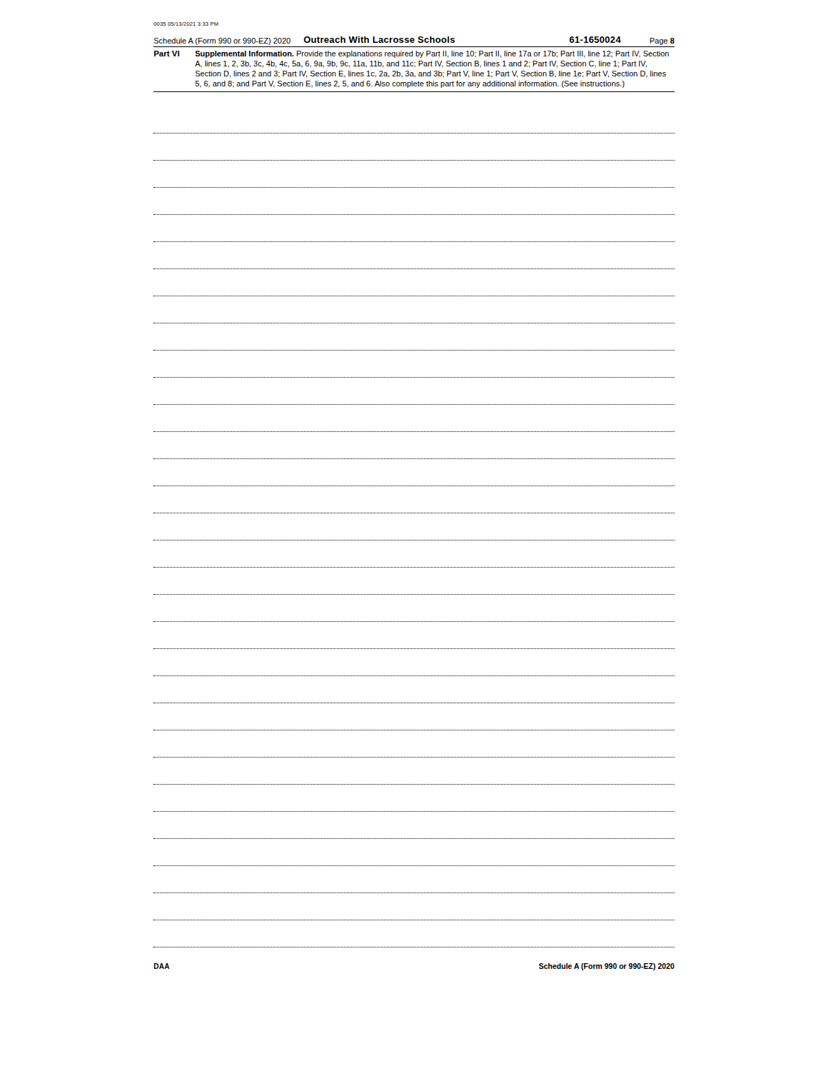0035 05/13/2021 3:33 PM
Schedule A (Form 990 or 990-EZ) 2020
Outreach With Lacrosse Schools
61-1650024
Page 8
Part VI
Supplemental Information. Provide the explanations required by Part II, line 10; Part II, line 17a or 17b; Part III, line 12; Part IV, Section A, lines 1, 2, 3b, 3c, 4b, 4c, 5a, 6, 9a, 9b, 9c, 11a, 11b, and 11c; Part IV, Section B, lines 1 and 2; Part IV, Section C, line 1; Part IV, Section D, lines 2 and 3; Part IV, Section E, lines 1c, 2a, 2b, 3a, and 3b; Part V, line 1; Part V, Section B, line 1e; Part V, Section D, lines 5, 6, and 8; and Part V, Section E, lines 2, 5, and 6. Also complete this part for any additional information. (See instructions.)
DAA
Schedule A (Form 990 or 990-EZ) 2020